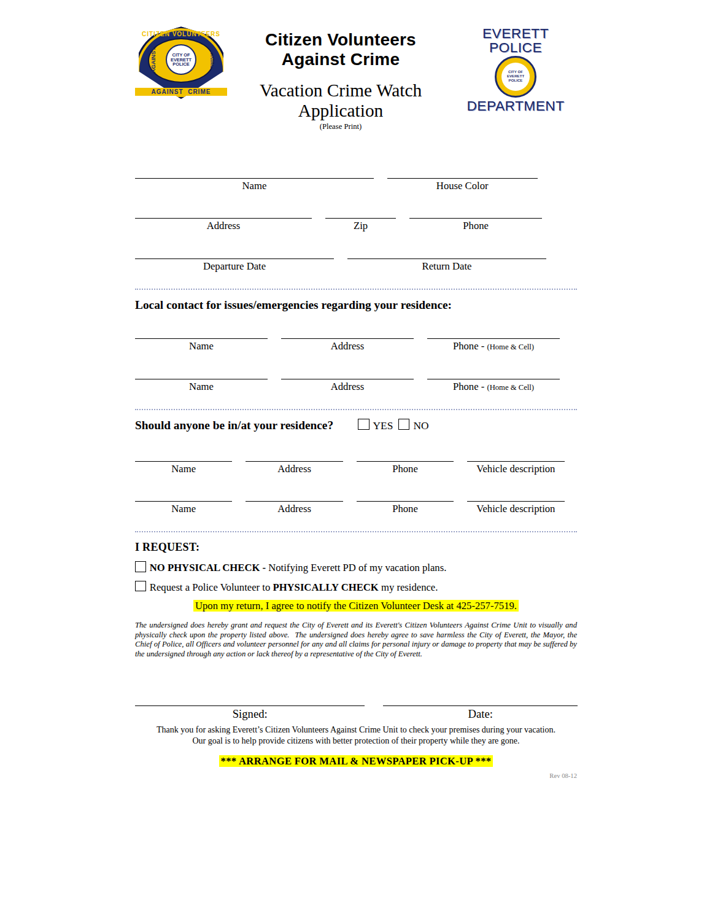CITIZEN VOLUNTEERS
AGAINST
CRIME
CITY OF
EVERETT
POLICE
AGAINST CRIME
Citizen Volunteers Against Crime
Vacation Crime Watch Application
(Please Print)
EVERETT POLICE
DEPARTMENT
Name
House Color
Address
Zip
Phone
Departure Date
Return Date
Local contact for issues/emergencies regarding your residence:
Name
Address
Phone - (Home & Cell)
Name
Address
Phone - (Home & Cell)
Should anyone be in/at your residence? YES NO
Name
Address
Phone
Vehicle description
Name
Address
Phone
Vehicle description
I REQUEST:
NO PHYSICAL CHECK - Notifying Everett PD of my vacation plans.
Request a Police Volunteer to PHYSICALLY CHECK my residence.
Upon my return, I agree to notify the Citizen Volunteer Desk at 425-257-7519.
The undersigned does hereby grant and request the City of Everett and its Everett's Citizen Volunteers Against Crime Unit to visually and physically check upon the property listed above. The undersigned does hereby agree to save harmless the City of Everett, the Mayor, the Chief of Police, all Officers and volunteer personnel for any and all claims for personal injury or damage to property that may be suffered by the undersigned through any action or lack thereof by a representative of the City of Everett.
Signed:
Date:
Thank you for asking Everett’s Citizen Volunteers Against Crime Unit to check your premises during your vacation.
Our goal is to help provide citizens with better protection of their property while they are gone.
*** ARRANGE FOR MAIL & NEWSPAPER PICK-UP ***
Rev 08-12